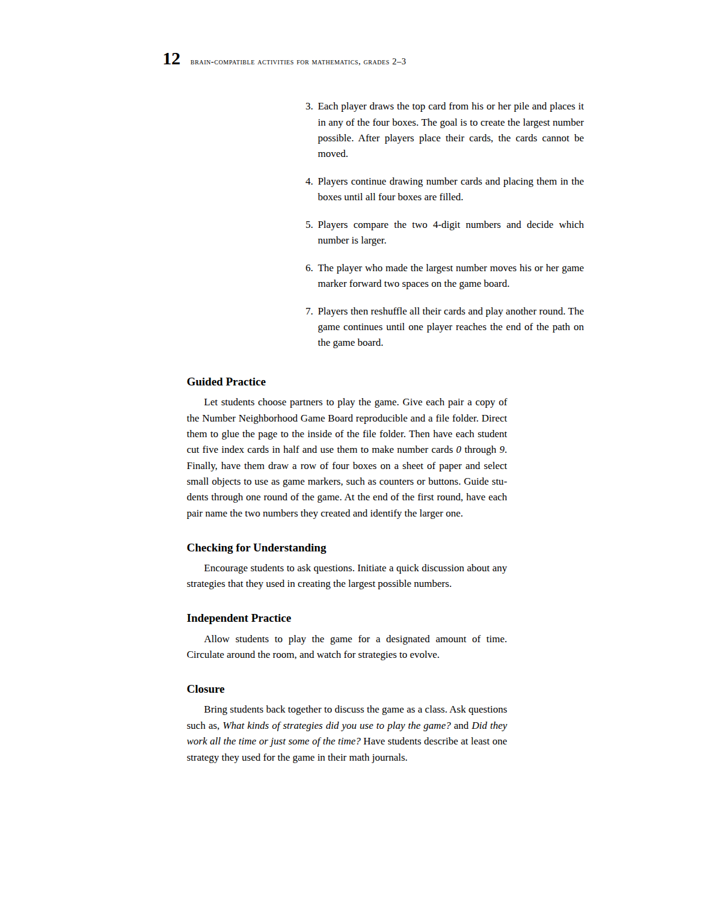12 Brain-Compatible Activities for Mathematics, Grades 2–3
3. Each player draws the top card from his or her pile and places it in any of the four boxes. The goal is to create the largest number possible. After players place their cards, the cards cannot be moved.
4. Players continue drawing number cards and placing them in the boxes until all four boxes are filled.
5. Players compare the two 4-digit numbers and decide which number is larger.
6. The player who made the largest number moves his or her game marker forward two spaces on the game board.
7. Players then reshuffle all their cards and play another round. The game continues until one player reaches the end of the path on the game board.
Guided Practice
Let students choose partners to play the game. Give each pair a copy of the Number Neighborhood Game Board reproducible and a file folder. Direct them to glue the page to the inside of the file folder. Then have each student cut five index cards in half and use them to make number cards 0 through 9. Finally, have them draw a row of four boxes on a sheet of paper and select small objects to use as game markers, such as counters or buttons. Guide students through one round of the game. At the end of the first round, have each pair name the two numbers they created and identify the larger one.
Checking for Understanding
Encourage students to ask questions. Initiate a quick discussion about any strategies that they used in creating the largest possible numbers.
Independent Practice
Allow students to play the game for a designated amount of time. Circulate around the room, and watch for strategies to evolve.
Closure
Bring students back together to discuss the game as a class. Ask questions such as, What kinds of strategies did you use to play the game? and Did they work all the time or just some of the time? Have students describe at least one strategy they used for the game in their math journals.